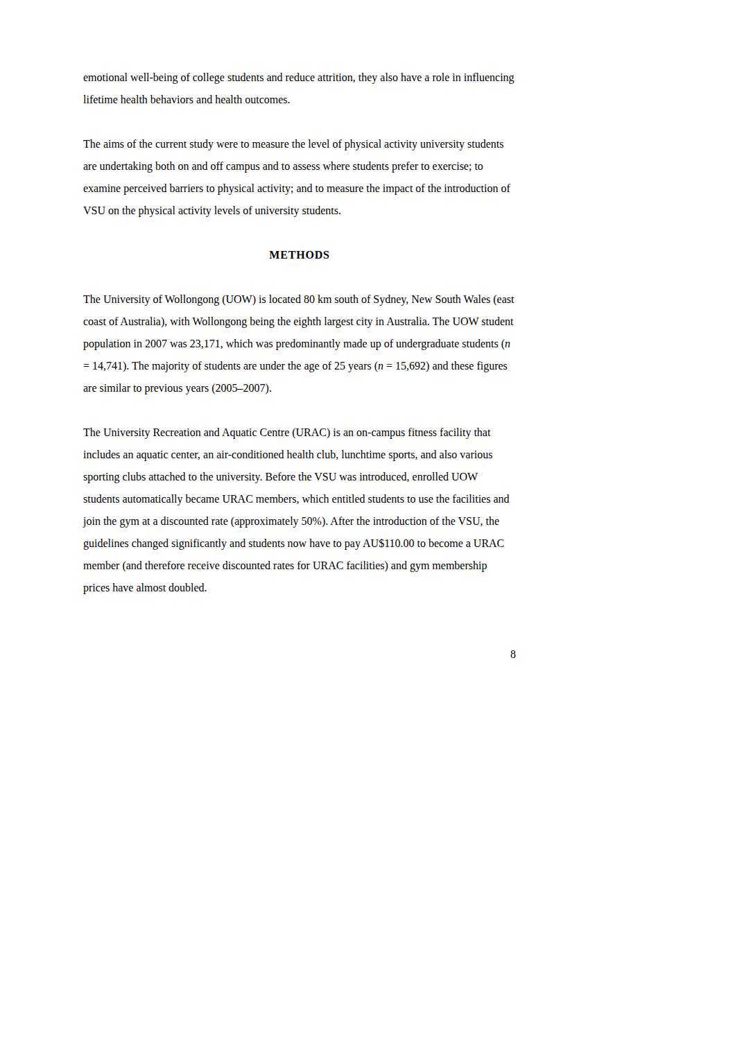emotional well-being of college students and reduce attrition, they also have a role in influencing lifetime health behaviors and health outcomes.
The aims of the current study were to measure the level of physical activity university students are undertaking both on and off campus and to assess where students prefer to exercise; to examine perceived barriers to physical activity; and to measure the impact of the introduction of VSU on the physical activity levels of university students.
METHODS
The University of Wollongong (UOW) is located 80 km south of Sydney, New South Wales (east coast of Australia), with Wollongong being the eighth largest city in Australia. The UOW student population in 2007 was 23,171, which was predominantly made up of undergraduate students (n = 14,741). The majority of students are under the age of 25 years (n = 15,692) and these figures are similar to previous years (2005–2007).
The University Recreation and Aquatic Centre (URAC) is an on-campus fitness facility that includes an aquatic center, an air-conditioned health club, lunchtime sports, and also various sporting clubs attached to the university. Before the VSU was introduced, enrolled UOW students automatically became URAC members, which entitled students to use the facilities and join the gym at a discounted rate (approximately 50%). After the introduction of the VSU, the guidelines changed significantly and students now have to pay AU$110.00 to become a URAC member (and therefore receive discounted rates for URAC facilities) and gym membership prices have almost doubled.
8